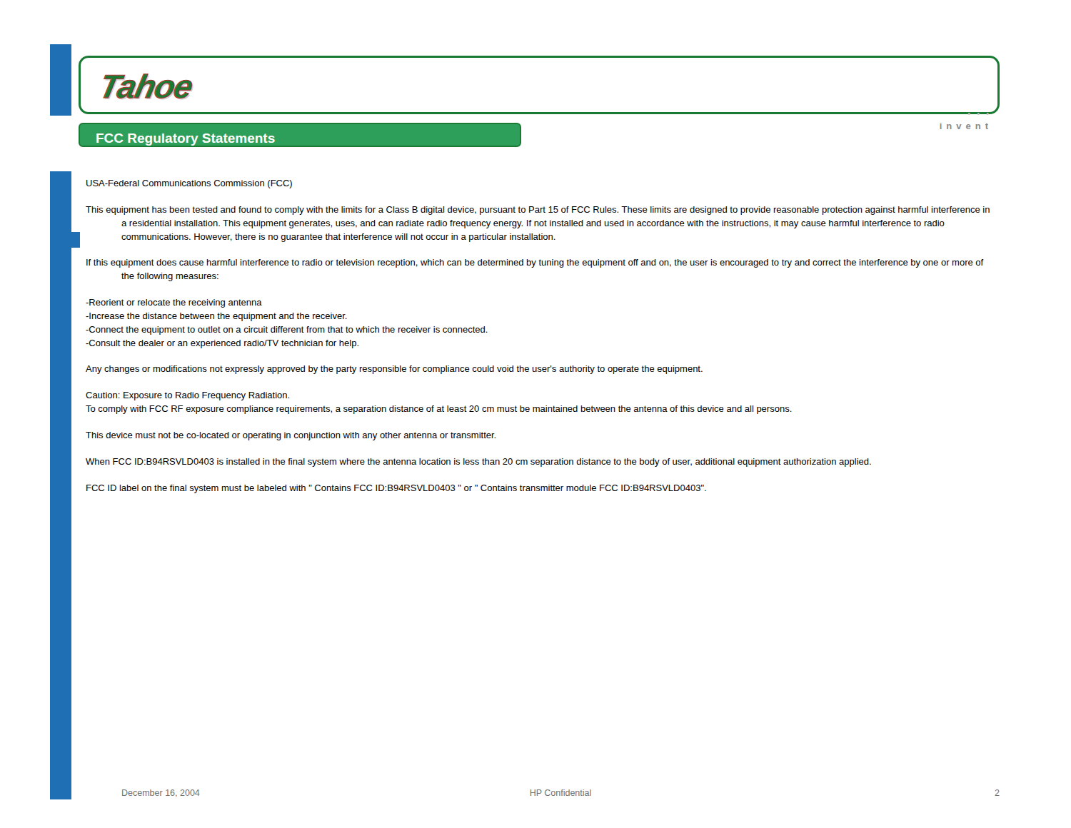Tahoe
• • •
invent
FCC Regulatory Statements
USA-Federal Communications Commission (FCC)
This equipment has been tested and found to comply with the limits for a Class B digital device, pursuant to Part 15 of FCC Rules. These limits are designed to provide reasonable protection against harmful interference in a residential installation. This equipment generates, uses, and can radiate radio frequency energy. If not installed and used in accordance with the instructions, it may cause harmful interference to radio communications. However, there is no guarantee that interference will not occur in a particular installation.
If this equipment does cause harmful interference to radio or television reception, which can be determined by tuning the equipment off and on, the user is encouraged to try and correct the interference by one or more of the following measures:
-Reorient or relocate the receiving antenna
-Increase the distance between the equipment and the receiver.
-Connect the equipment to outlet on a circuit different from that to which the receiver is connected.
-Consult the dealer or an experienced radio/TV technician for help.
Any changes or modifications not expressly approved by the party responsible for compliance could void the user's authority to operate the equipment.
Caution: Exposure to Radio Frequency Radiation.
To comply with FCC RF exposure compliance requirements, a separation distance of at least 20 cm must be maintained between the antenna of this device and all persons.
This device must not be co-located or operating in conjunction with any other antenna or transmitter.
When FCC ID:B94RSVLD0403 is installed in the final system where the antenna location is less than 20 cm separation distance to the body of user, additional equipment authorization applied.
FCC ID label on the final system must be labeled with " Contains FCC ID:B94RSVLD0403 " or " Contains transmitter module FCC ID:B94RSVLD0403".
December 16, 2004
HP Confidential
2